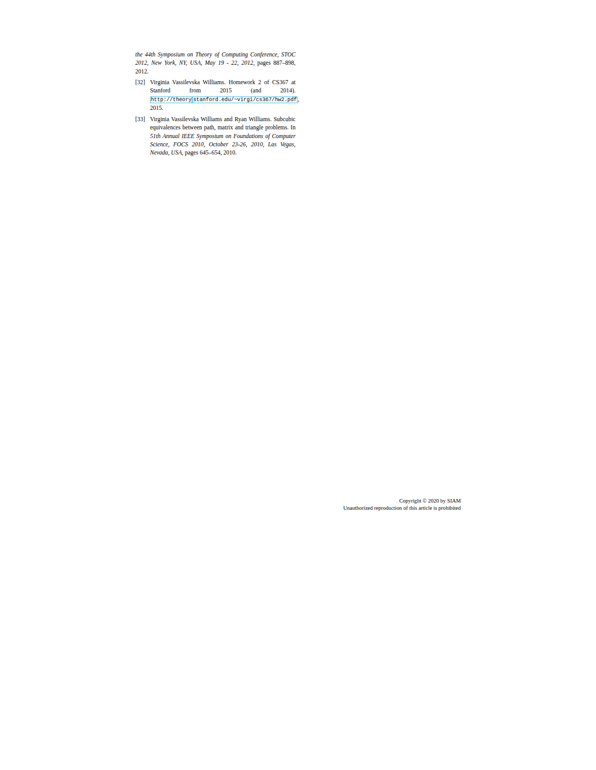the 44th Symposium on Theory of Computing Conference, STOC 2012, New York, NY, USA, May 19 - 22, 2012, pages 887–898, 2012.
[32] Virginia Vassilevska Williams. Homework 2 of CS367 at Stanford from 2015 (and 2014). http://theory stanford.edu/~virgi/cs367/hw2.pdf, 2015.
[33] Virginia Vassilevska Williams and Ryan Williams. Subcubic equivalences between path, matrix and triangle problems. In 51th Annual IEEE Symposium on Foundations of Computer Science, FOCS 2010, October 23-26, 2010, Las Vegas, Nevada, USA, pages 645–654, 2010.
Copyright © 2020 by SIAM
Unauthorized reproduction of this article is prohibited